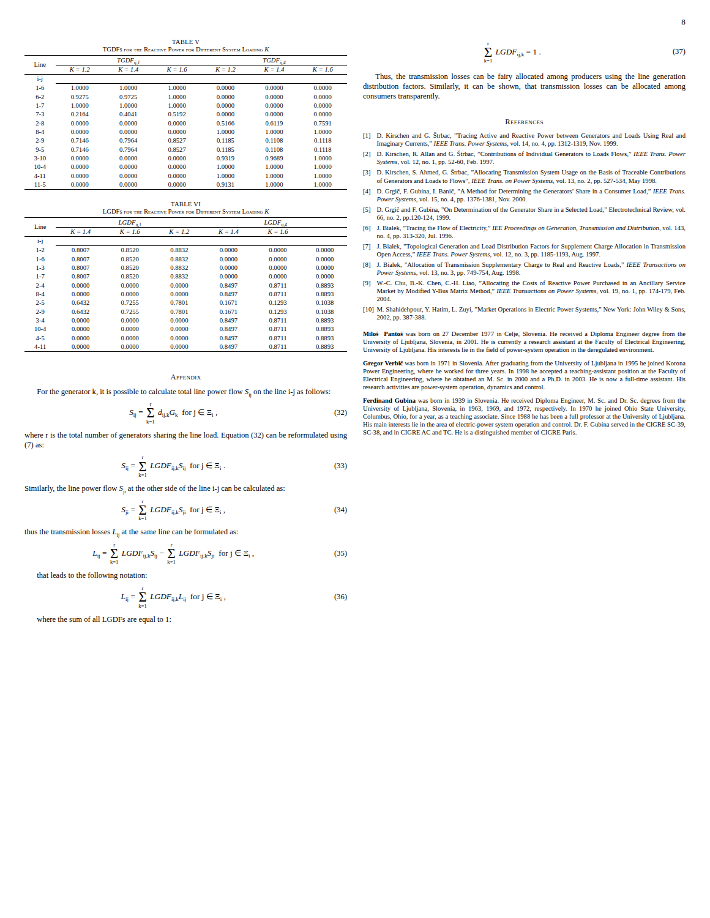8
TABLE V TGDFs for the Reactive Power for Different System Loading K
| Line | TGDF ij,1 | TGDF ij,4 |
| --- | --- | --- |
| K = 1.2 | K = 1.4 | K = 1.6 | K = 1.2 | K = 1.4 | K = 1.6 |
| i-j | |
| 1-6 | 1.0000 | 1.0000 | 1.0000 | 0.0000 | 0.0000 | 0.0000 |
| 6-2 | 0.9275 | 0.9725 | 1.0000 | 0.0000 | 0.0000 | 0.0000 |
| 1-7 | 1.0000 | 1.0000 | 1.0000 | 0.0000 | 0.0000 | 0.0000 |
| 7-3 | 0.2164 | 0.4041 | 0.5192 | 0.0000 | 0.0000 | 0.0000 |
| 2-8 | 0.0000 | 0.0000 | 0.0000 | 0.5166 | 0.6119 | 0.7591 |
| 8-4 | 0.0000 | 0.0000 | 0.0000 | 1.0000 | 1.0000 | 1.0000 |
| 2-9 | 0.7146 | 0.7964 | 0.8527 | 0.1185 | 0.1108 | 0.1118 |
| 9-5 | 0.7146 | 0.7964 | 0.8527 | 0.1185 | 0.1108 | 0.1118 |
| 3-10 | 0.0000 | 0.0000 | 0.0000 | 0.9319 | 0.9689 | 1.0000 |
| 10-4 | 0.0000 | 0.0000 | 0.0000 | 1.0000 | 1.0000 | 1.0000 |
| 4-11 | 0.0000 | 0.0000 | 0.0000 | 1.0000 | 1.0000 | 1.0000 |
| 11-5 | 0.0000 | 0.0000 | 0.0000 | 0.9131 | 1.0000 | 1.0000 |
TABLE VI LGDFs for the Reactive Power for Different System Loading K
| Line | LGDF ij,1 | LGDF ij,4 |
| --- | --- | --- |
| K = 1.4 | K = 1.6 | K = 1.2 | K = 1.4 | K = 1.6 | |
| i-j | |
| 1-2 | 0.8007 | 0.8520 | 0.8832 | 0.0000 | 0.0000 | 0.0000 |
| 1-6 | 0.8007 | 0.8520 | 0.8832 | 0.0000 | 0.0000 | 0.0000 |
| 1-3 | 0.8007 | 0.8520 | 0.8832 | 0.0000 | 0.0000 | 0.0000 |
| 1-7 | 0.8007 | 0.8520 | 0.8832 | 0.0000 | 0.0000 | 0.0000 |
| 2-4 | 0.0000 | 0.0000 | 0.0000 | 0.8497 | 0.8711 | 0.8893 |
| 8-4 | 0.0000 | 0.0000 | 0.0000 | 0.8497 | 0.8711 | 0.8893 |
| 2-5 | 0.6432 | 0.7255 | 0.7801 | 0.1671 | 0.1293 | 0.1038 |
| 2-9 | 0.6432 | 0.7255 | 0.7801 | 0.1671 | 0.1293 | 0.1038 |
| 3-4 | 0.0000 | 0.0000 | 0.0000 | 0.8497 | 0.8711 | 0.8893 |
| 10-4 | 0.0000 | 0.0000 | 0.0000 | 0.8497 | 0.8711 | 0.8893 |
| 4-5 | 0.0000 | 0.0000 | 0.0000 | 0.8497 | 0.8711 | 0.8893 |
| 4-11 | 0.0000 | 0.0000 | 0.0000 | 0.8497 | 0.8711 | 0.8893 |
Appendix
For the generator k, it is possible to calculate total line power flow Sij on the line i-j as follows:
Sij = rΣk=1 dij,kGk for j ∈ Ξi ,
(32)
where r is the total number of generators sharing the line load. Equation (32) can be reformulated using (7) as:
Sij = rΣk=1 LGDFij,kSij for j ∈ Ξi .
(33)
Similarly, the line power flow Sji at the other side of the line i-j can be calculated as:
Sji = rΣk=1 LGDFij,kSji for j ∈ Ξi ,
(34)
thus the transmission losses Lij at the same line can be formulated as:
Lij = rΣk=1 LGDFij,kSij − rΣk=1 LGDFij,kSji for j ∈ Ξi ,
(35)
that leads to the following notation:
Lij = rΣk=1 LGDFij,kLij for j ∈ Ξi ,
(36)
where the sum of all LGDFs are equal to 1:
rΣk=1 LGDFij,k = 1 .
(37)
Thus, the transmission losses can be fairy allocated among producers using the line generation distribution factors. Similarly, it can be shown, that transmission losses can be allocated among consumers transparently.
References
[1] D. Kirschen and G. Štrbac, ”Tracing Active and Reactive Power between Generators and Loads Using Real and Imaginary Currents,” IEEE Trans. Power Systems, vol. 14, no. 4, pp. 1312-1319, Nov. 1999.
[2] D. Kirschen, R. Allan and G. Štrbac, ”Contributions of Individual Generators to Loads Flows,” IEEE Trans. Power Systems, vol. 12, no. 1, pp. 52-60, Feb. 1997.
[3] D. Kirschen, S. Ahmed, G. Štrbac, ”Allocating Transmission System Usage on the Basis of Traceable Contributions of Generators and Loads to Flows”, IEEE Trans. on Power Systems, vol. 13, no. 2, pp. 527-534, May 1998.
[4] D. Grgič, F. Gubina, I. Banič, ”A Method for Determining the Generators’ Share in a Consumer Load,” IEEE Trans. Power Systems, vol. 15, no. 4, pp. 1376-1381, Nov. 2000.
[5] D. Grgič and F. Gubina, ”On Determination of the Generator Share in a Selected Load,” Electrotechnical Review, vol. 66, no. 2, pp.120-124, 1999.
[6] J. Bialek, ”Tracing the Flow of Electricity,” IEE Proceedings on Generation, Transmission and Distribution, vol. 143, no. 4, pp. 313-320, Jul. 1996.
[7] J. Bialek, ”Topological Generation and Load Distribution Factors for Supplement Charge Allocation in Transmission Open Access,” IEEE Trans. Power Systems, vol. 12, no. 3, pp. 1185-1193, Aug. 1997.
[8] J. Bialek, ”Allocation of Transmission Supplementary Charge to Real and Reactive Loads,” IEEE Transactions on Power Systems, vol. 13, no. 3, pp. 749-754, Aug. 1998.
[9] W.-C. Chu, B.-K. Chen, C.-H. Liao, ”Allocating the Costs of Reactive Power Purchased in an Ancillary Service Market by Modified Y-Bus Matrix Method,” IEEE Transactions on Power Systems, vol. 19, no. 1, pp. 174-179, Feb. 2004.
[10] M. Shahidehpour, Y. Hatim, L. Zuyi, ”Market Operations in Electric Power Systems,” New York: John Wiley & Sons, 2002, pp. 387-388.
Miloš Pantoš was born on 27 December 1977 in Celje, Slovenia. He received a Diploma Engineer degree from the University of Ljubljana, Slovenia, in 2001. He is currently a research assistant at the Faculty of Electrical Engineering, University of Ljubljana. His interests lie in the field of power-system operation in the deregulated environment.
Gregor Verbič was born in 1971 in Slovenia. After graduating from the University of Ljubljana in 1995 he joined Korona Power Engineering, where he worked for three years. In 1998 he accepted a teaching-assistant position at the Faculty of Electrical Engineering, where he obtained an M. Sc. in 2000 and a Ph.D. in 2003. He is now a full-time assistant. His research activities are power-system operation, dynamics and control.
Ferdinand Gubina was born in 1939 in Slovenia. He received Diploma Engineer, M. Sc. and Dr. Sc. degrees from the University of Ljubljana, Slovenia, in 1963, 1969, and 1972, respectively. In 1970 he joined Ohio State University, Columbus, Ohio, for a year, as a teaching associate. Since 1988 he has been a full professor at the University of Ljubljana. His main interests lie in the area of electric-power system operation and control. Dr. F. Gubina served in the CIGRE SC-39, SC-38, and in CIGRE AC and TC. He is a distinguished member of CIGRE Paris.